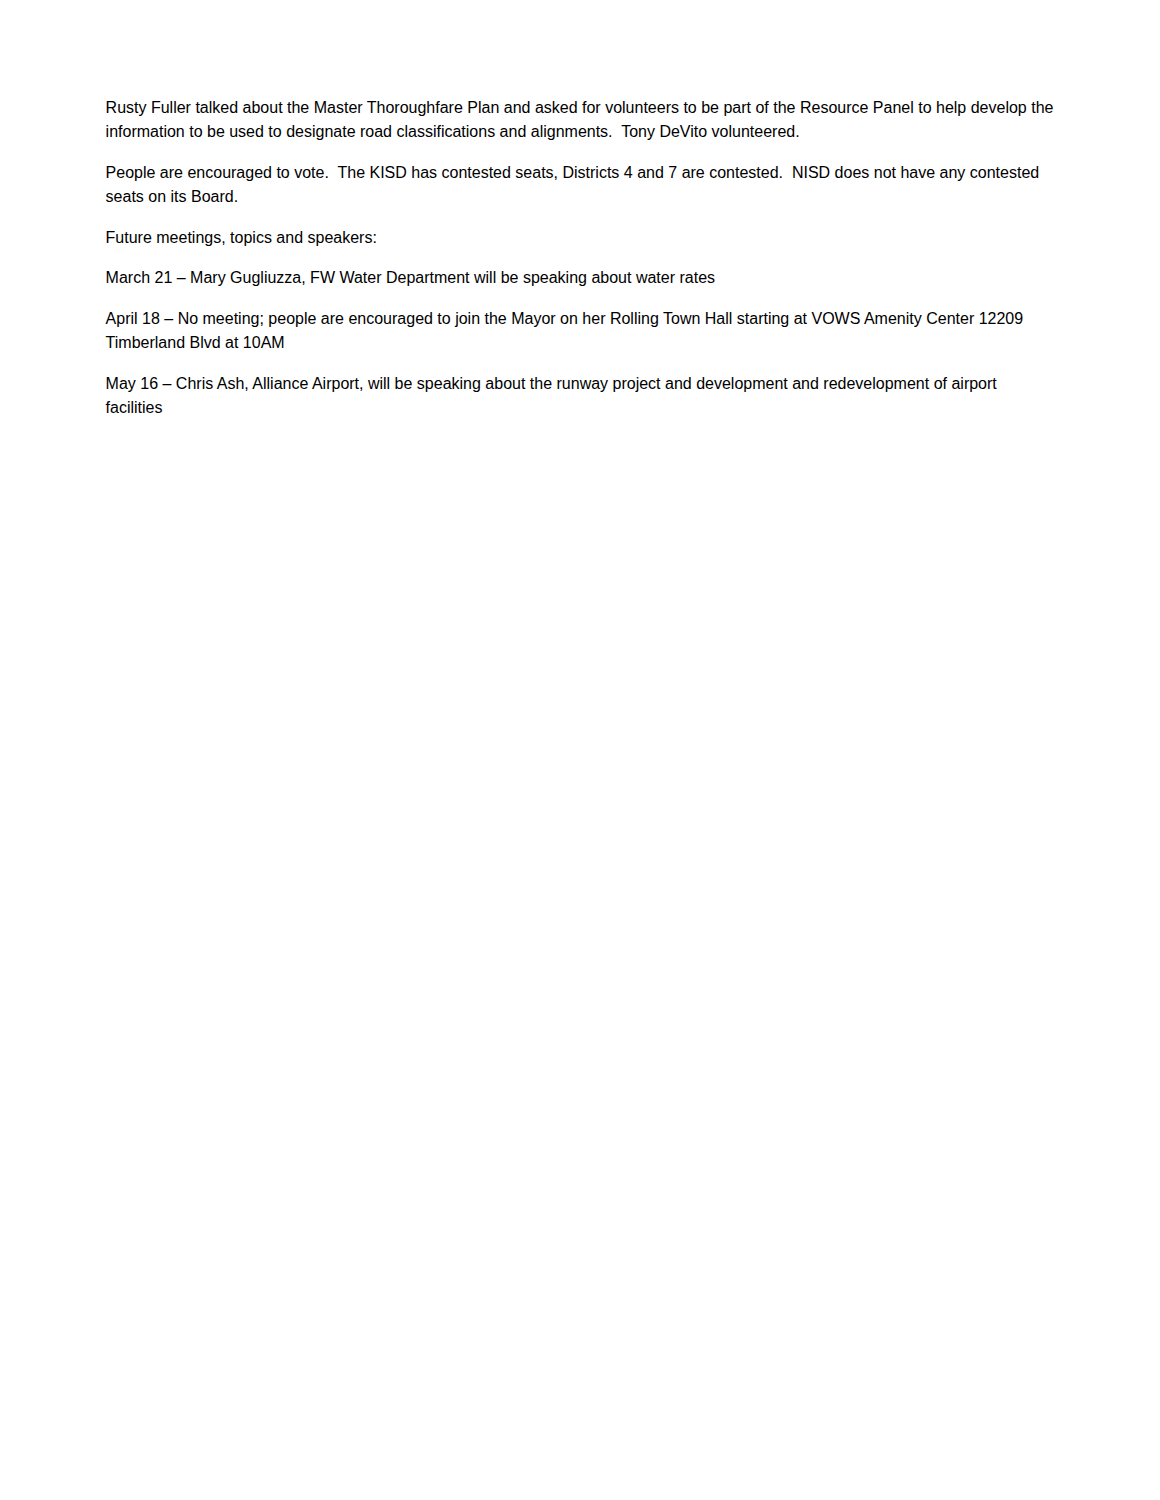Rusty Fuller talked about the Master Thoroughfare Plan and asked for volunteers to be part of the Resource Panel to help develop the information to be used to designate road classifications and alignments. Tony DeVito volunteered.
People are encouraged to vote. The KISD has contested seats, Districts 4 and 7 are contested. NISD does not have any contested seats on its Board.
Future meetings, topics and speakers:
March 21 – Mary Gugliuzza, FW Water Department will be speaking about water rates
April 18 – No meeting; people are encouraged to join the Mayor on her Rolling Town Hall starting at VOWS Amenity Center 12209 Timberland Blvd at 10AM
May 16 – Chris Ash, Alliance Airport, will be speaking about the runway project and development and redevelopment of airport facilities